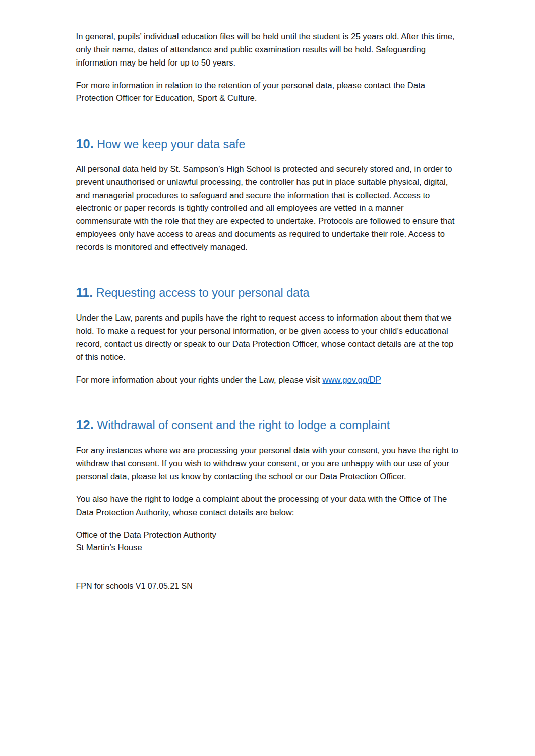In general, pupils’ individual education files will be held until the student is 25 years old. After this time, only their name, dates of attendance and public examination results will be held. Safeguarding information may be held for up to 50 years.
For more information in relation to the retention of your personal data, please contact the Data Protection Officer for Education, Sport & Culture.
10. How we keep your data safe
All personal data held by St. Sampson’s High School is protected and securely stored and, in order to prevent unauthorised or unlawful processing, the controller has put in place suitable physical, digital, and managerial procedures to safeguard and secure the information that is collected. Access to electronic or paper records is tightly controlled and all employees are vetted in a manner commensurate with the role that they are expected to undertake. Protocols are followed to ensure that employees only have access to areas and documents as required to undertake their role. Access to records is monitored and effectively managed.
11. Requesting access to your personal data
Under the Law, parents and pupils have the right to request access to information about them that we hold. To make a request for your personal information, or be given access to your child’s educational record, contact us directly or speak to our Data Protection Officer, whose contact details are at the top of this notice.
For more information about your rights under the Law, please visit www.gov.gg/DP
12. Withdrawal of consent and the right to lodge a complaint
For any instances where we are processing your personal data with your consent, you have the right to withdraw that consent. If you wish to withdraw your consent, or you are unhappy with our use of your personal data, please let us know by contacting the school or our Data Protection Officer.
You also have the right to lodge a complaint about the processing of your data with the Office of The Data Protection Authority, whose contact details are below:
Office of the Data Protection Authority
St Martin’s House
FPN for schools V1 07.05.21 SN